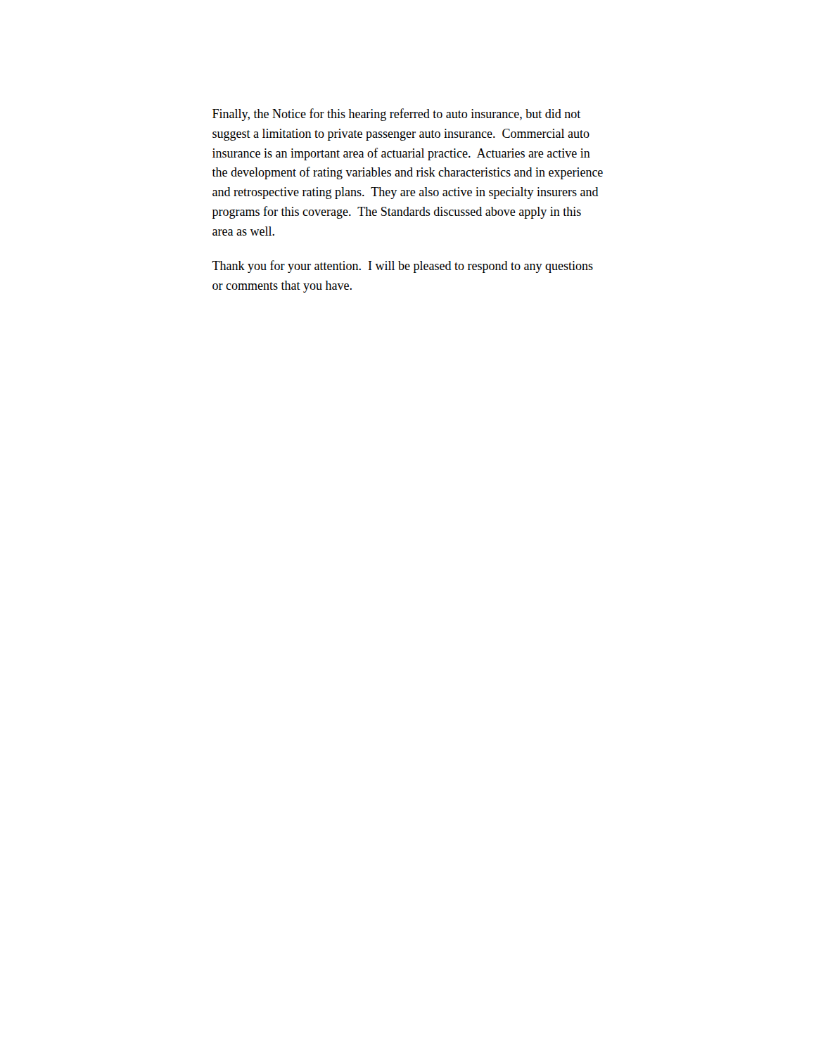Finally, the Notice for this hearing referred to auto insurance, but did not suggest a limitation to private passenger auto insurance. Commercial auto insurance is an important area of actuarial practice. Actuaries are active in the development of rating variables and risk characteristics and in experience and retrospective rating plans. They are also active in specialty insurers and programs for this coverage. The Standards discussed above apply in this area as well.
Thank you for your attention. I will be pleased to respond to any questions or comments that you have.